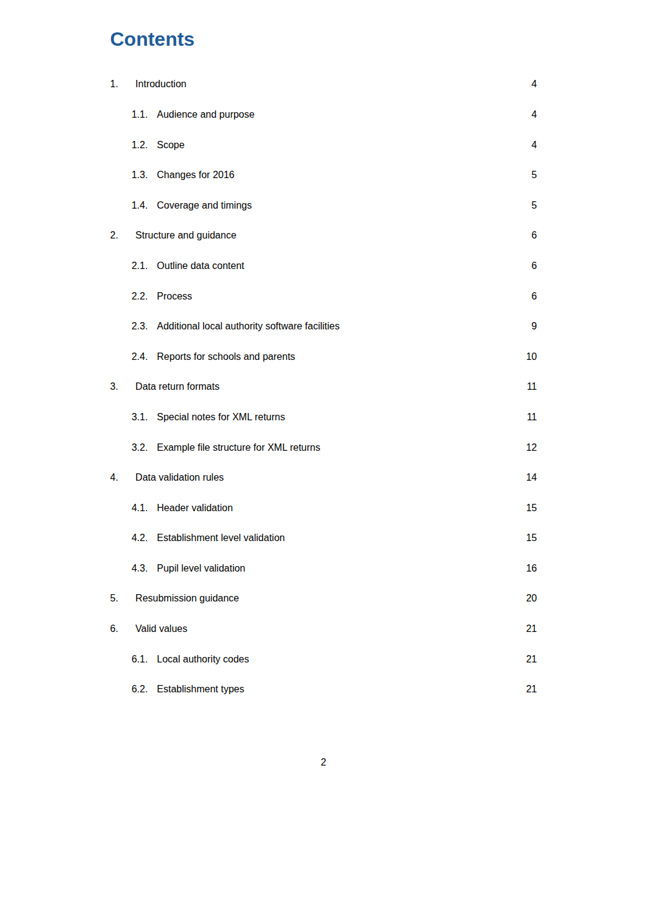Contents
1. Introduction 4
1.1. Audience and purpose 4
1.2. Scope 4
1.3. Changes for 20165
1.4. Coverage and timings 5
2. Structure and guidance 6
2.1. Outline data content 6
2.2. Process 6
2.3. Additional local authority software facilities 9
2.4. Reports for schools and parents 10
3. Data return formats 11
3.1. Special notes for XML returns 11
3.2. Example file structure for XML returns 12
4. Data validation rules 14
4.1. Header validation 15
4.2. Establishment level validation 15
4.3. Pupil level validation 16
5. Resubmission guidance 20
6. Valid values 21
6.1. Local authority codes 21
6.2. Establishment types 21
2